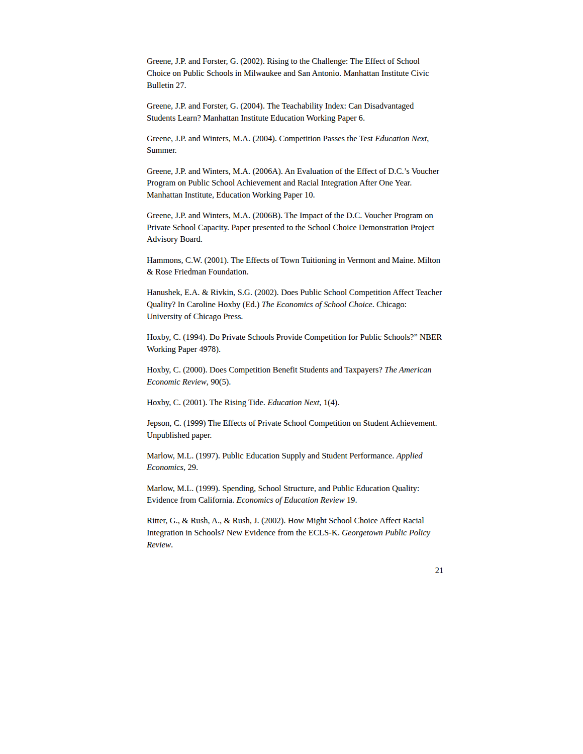Greene, J.P. and Forster, G. (2002). Rising to the Challenge: The Effect of School Choice on Public Schools in Milwaukee and San Antonio. Manhattan Institute Civic Bulletin 27.
Greene, J.P. and Forster, G. (2004). The Teachability Index: Can Disadvantaged Students Learn? Manhattan Institute Education Working Paper 6.
Greene, J.P. and Winters, M.A. (2004). Competition Passes the Test Education Next, Summer.
Greene, J.P. and Winters, M.A. (2006A). An Evaluation of the Effect of D.C.’s Voucher Program on Public School Achievement and Racial Integration After One Year. Manhattan Institute, Education Working Paper 10.
Greene, J.P. and Winters, M.A. (2006B). The Impact of the D.C. Voucher Program on Private School Capacity. Paper presented to the School Choice Demonstration Project Advisory Board.
Hammons, C.W. (2001). The Effects of Town Tuitioning in Vermont and Maine. Milton & Rose Friedman Foundation.
Hanushek, E.A. & Rivkin, S.G. (2002). Does Public School Competition Affect Teacher Quality? In Caroline Hoxby (Ed.) The Economics of School Choice. Chicago: University of Chicago Press.
Hoxby, C. (1994). Do Private Schools Provide Competition for Public Schools?” NBER Working Paper 4978).
Hoxby, C. (2000). Does Competition Benefit Students and Taxpayers? The American Economic Review, 90(5).
Hoxby, C. (2001). The Rising Tide. Education Next, 1(4).
Jepson, C. (1999) The Effects of Private School Competition on Student Achievement. Unpublished paper.
Marlow, M.L. (1997). Public Education Supply and Student Performance. Applied Economics, 29.
Marlow, M.L. (1999). Spending, School Structure, and Public Education Quality: Evidence from California. Economics of Education Review 19.
Ritter, G., & Rush, A., & Rush, J. (2002). How Might School Choice Affect Racial Integration in Schools? New Evidence from the ECLS-K. Georgetown Public Policy Review.
21